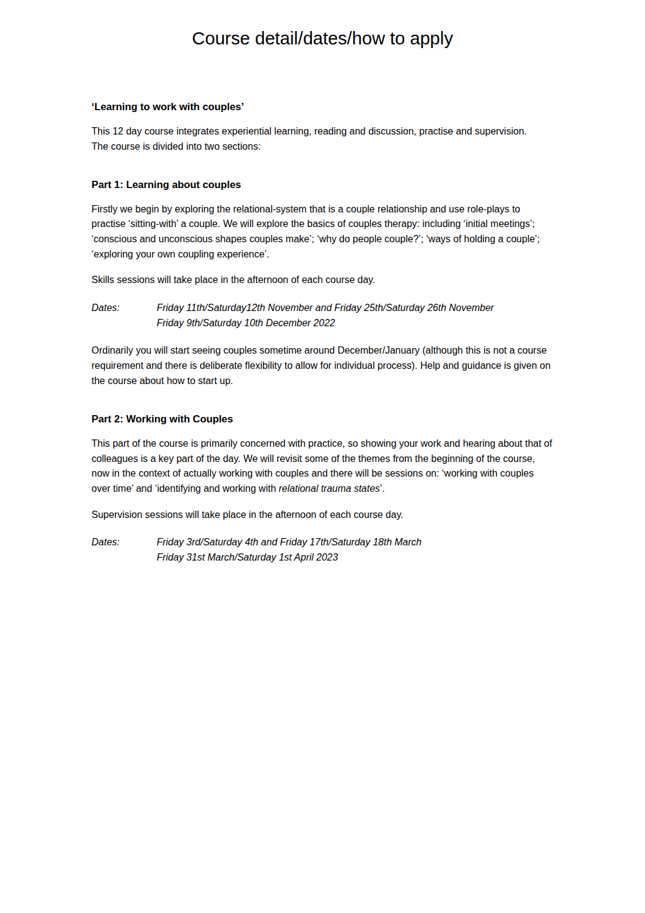Course detail/dates/how to apply
‘Learning to work with couples’
This 12 day course integrates experiential learning, reading and discussion, practise and supervision.
The course is divided into two sections:
Part 1: Learning about couples
Firstly we begin by exploring the relational-system that is a couple relationship and use role-plays to practise ‘sitting-with’ a couple. We will explore the basics of couples therapy: including ‘initial meetings’; ‘conscious and unconscious shapes couples make’; ‘why do people couple?’; ‘ways of holding a couple’; ‘exploring your own coupling experience’.
Skills sessions will take place in the afternoon of each course day.
Dates:
Friday 11th/Saturday12th November and Friday 25th/Saturday 26th November
Friday 9th/Saturday 10th December 2022
Ordinarily you will start seeing couples sometime around December/January (although this is not a course requirement and there is deliberate flexibility to allow for individual process). Help and guidance is given on the course about how to start up.
Part 2: Working with Couples
This part of the course is primarily concerned with practice, so showing your work and hearing about that of colleagues is a key part of the day. We will revisit some of the themes from the beginning of the course, now in the context of actually working with couples and there will be sessions on: ‘working with couples over time’ and ‘identifying and working with relational trauma states’.
Supervision sessions will take place in the afternoon of each course day.
Dates:
Friday 3rd/Saturday 4th and Friday 17th/Saturday 18th March
Friday 31st March/Saturday 1st April 2023